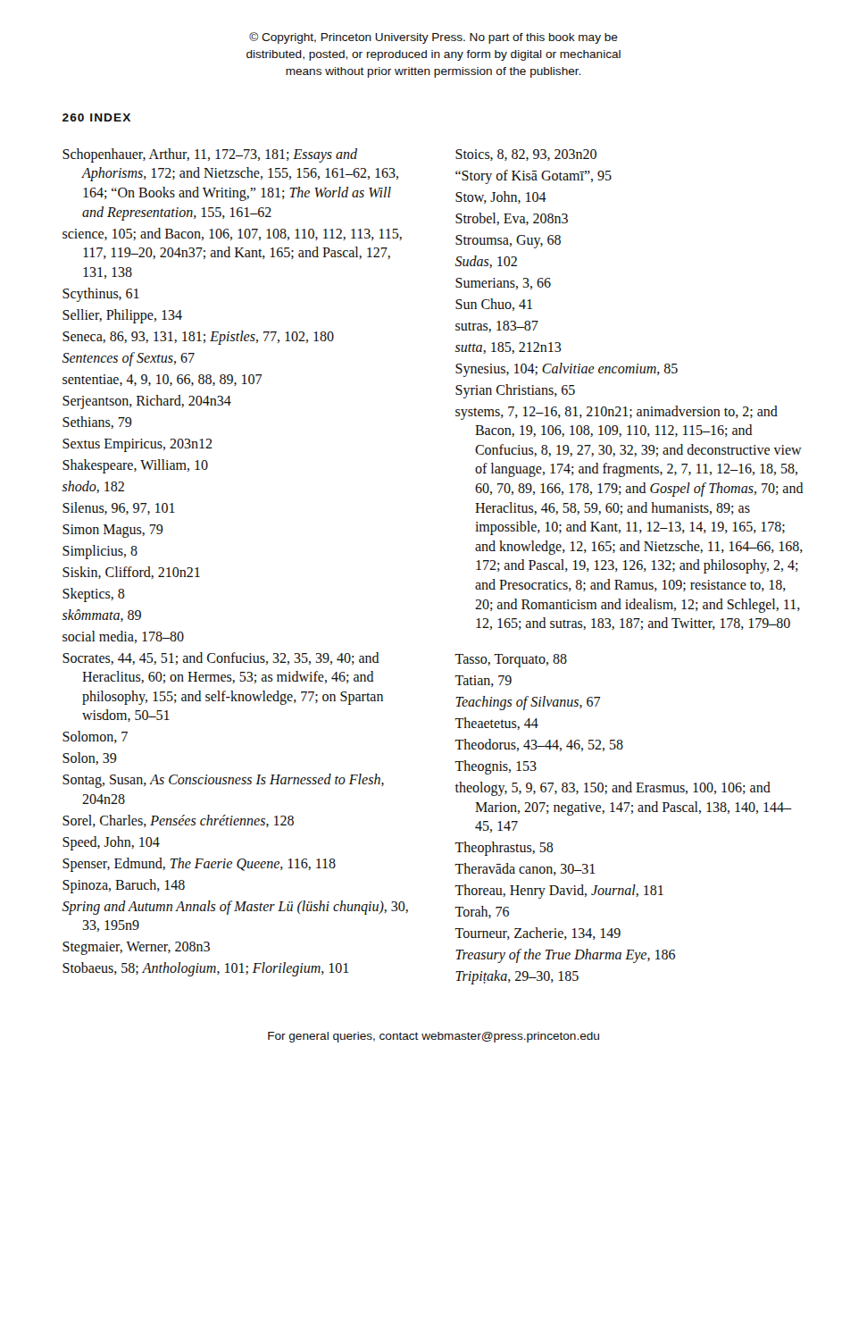© Copyright, Princeton University Press. No part of this book may be distributed, posted, or reproduced in any form by digital or mechanical means without prior written permission of the publisher.
260 INDEX
Schopenhauer, Arthur, 11, 172–73, 181; Essays and Aphorisms, 172; and Nietzsche, 155, 156, 161–62, 163, 164; “On Books and Writing,” 181; The World as Will and Representation, 155, 161–62
science, 105; and Bacon, 106, 107, 108, 110, 112, 113, 115, 117, 119–20, 204n37; and Kant, 165; and Pascal, 127, 131, 138
Scythinus, 61
Sellier, Philippe, 134
Seneca, 86, 93, 131, 181; Epistles, 77, 102, 180
Sentences of Sextus, 67
sententiae, 4, 9, 10, 66, 88, 89, 107
Serjeantson, Richard, 204n34
Sethians, 79
Sextus Empiricus, 203n12
Shakespeare, William, 10
shodo, 182
Silenus, 96, 97, 101
Simon Magus, 79
Simplicius, 8
Siskin, Clifford, 210n21
Skeptics, 8
skômmata, 89
social media, 178–80
Socrates, 44, 45, 51; and Confucius, 32, 35, 39, 40; and Heraclitus, 60; on Hermes, 53; as midwife, 46; and philosophy, 155; and self-knowledge, 77; on Spartan wisdom, 50–51
Solomon, 7
Solon, 39
Sontag, Susan, As Consciousness Is Harnessed to Flesh, 204n28
Sorel, Charles, Pensées chrétiennes, 128
Speed, John, 104
Spenser, Edmund, The Faerie Queene, 116, 118
Spinoza, Baruch, 148
Spring and Autumn Annals of Master Lü (lüshi chunqiu), 30, 33, 195n9
Stegmaier, Werner, 208n3
Stobaeus, 58; Anthologium, 101; Florilegium, 101
Stoics, 8, 82, 93, 203n20
“Story of Kisā Gotamī”, 95
Stow, John, 104
Strobel, Eva, 208n3
Stroumsa, Guy, 68
Sudas, 102
Sumerians, 3, 66
Sun Chuo, 41
sutras, 183–87
sutta, 185, 212n13
Synesius, 104; Calvitiae encomium, 85
Syrian Christians, 65
systems, 7, 12–16, 81, 210n21; animadversion to, 2; and Bacon, 19, 106, 108, 109, 110, 112, 115–16; and Confucius, 8, 19, 27, 30, 32, 39; and deconstructive view of language, 174; and fragments, 2, 7, 11, 12–16, 18, 58, 60, 70, 89, 166, 178, 179; and Gospel of Thomas, 70; and Heraclitus, 46, 58, 59, 60; and humanists, 89; as impossible, 10; and Kant, 11, 12–13, 14, 19, 165, 178; and knowledge, 12, 165; and Nietzsche, 11, 164–66, 168, 172; and Pascal, 19, 123, 126, 132; and philosophy, 2, 4; and Presocratics, 8; and Ramus, 109; resistance to, 18, 20; and Romanticism and idealism, 12; and Schlegel, 11, 12, 165; and sutras, 183, 187; and Twitter, 178, 179–80
Tasso, Torquato, 88
Tatian, 79
Teachings of Silvanus, 67
Theaetetus, 44
Theodorus, 43–44, 46, 52, 58
Theognis, 153
theology, 5, 9, 67, 83, 150; and Erasmus, 100, 106; and Marion, 207; negative, 147; and Pascal, 138, 140, 144–45, 147
Theophrastus, 58
Theravāda canon, 30–31
Thoreau, Henry David, Journal, 181
Torah, 76
Tourneur, Zacherie, 134, 149
Treasury of the True Dharma Eye, 186
Tripiṭaka, 29–30, 185
For general queries, contact webmaster@press.princeton.edu